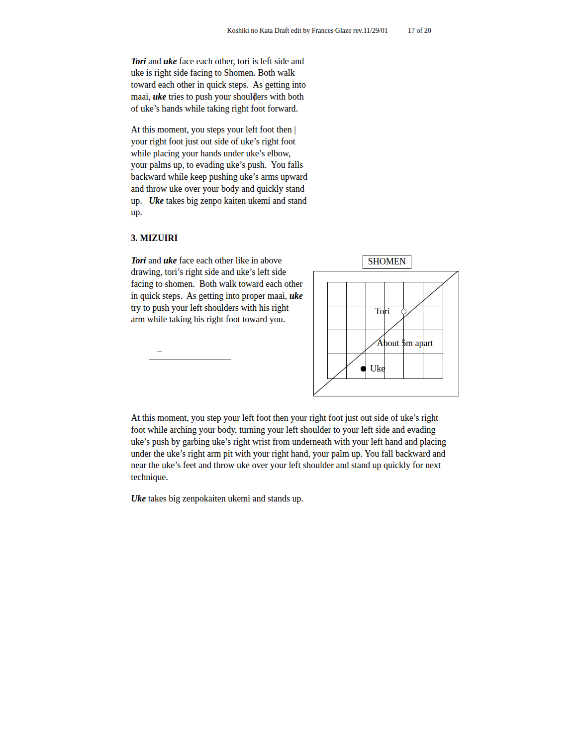Koshiki no Kata Draft edit by Frances Glaze rev.11/29/0117 of 20
Tori and uke face each other, tori is left side and uke is right side facing to Shomen. Both walk toward each other in quick steps. As getting into maai, uke tries to push your shoulders with both of uke’s hands while taking right foot forward.
At this moment, you steps your left foot then | your right foot just out side of uke’s right foot while placing your hands under uke’s elbow, your palms up, to evading uke’s push. You falls backward while keep pushing uke’s arms upward and throw uke over your body and quickly stand up. Uke takes big zenpo kaiten ukemi and stand up.
3. MIZUIRI
Tori and uke face each other like in above drawing, tori’s right side and uke’s left side facing to shomen. Both walk toward each other in quick steps. As getting into proper maai, uke try to push your left shoulders with his right arm while taking his right foot toward you.
–
SHOMEN
Tori About 5m apart Uke
|
At this moment, you step your left foot then your right foot just out side of uke’s right foot while arching your body, turning your left shoulder to your left side and evading uke’s push by garbing uke’s right wrist from underneath with your left hand and placing under the uke’s right arm pit with your right hand, your palm up. You fall backward and near the uke’s feet and throw uke over your left shoulder and stand up quickly for next technique.
Uke takes big zenpokaiten ukemi and stands up.